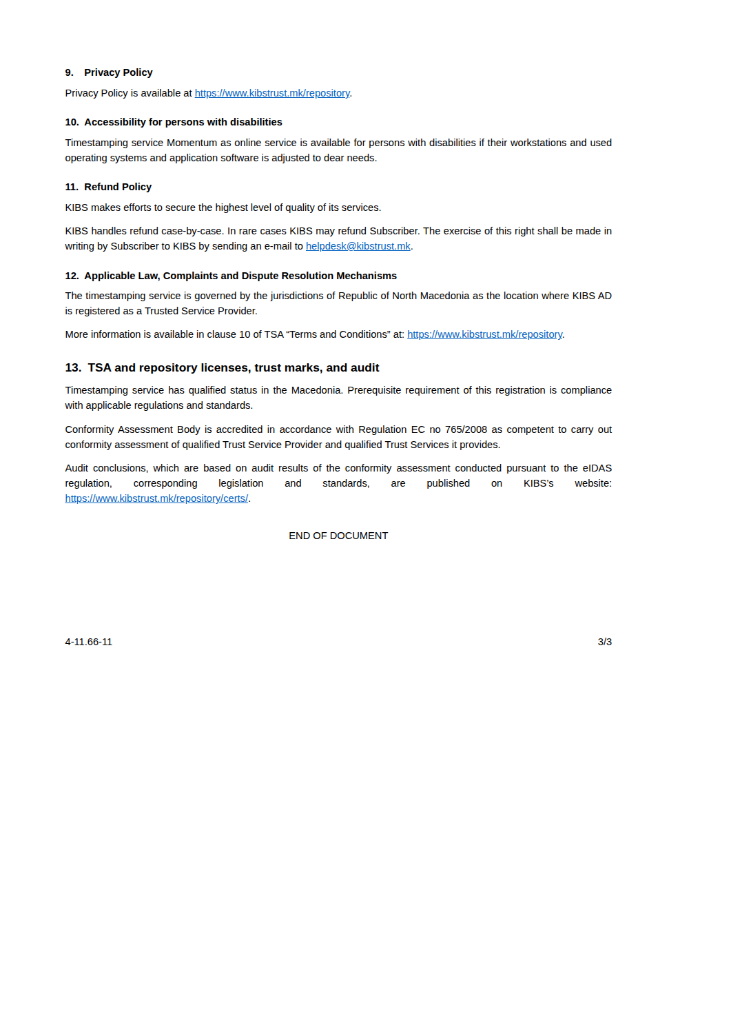9. Privacy Policy
Privacy Policy is available at https://www.kibstrust.mk/repository.
10. Accessibility for persons with disabilities
Timestamping service Momentum as online service is available for persons with disabilities if their workstations and used operating systems and application software is adjusted to dear needs.
11. Refund Policy
KIBS makes efforts to secure the highest level of quality of its services.
KIBS handles refund case-by-case. In rare cases KIBS may refund Subscriber. The exercise of this right shall be made in writing by Subscriber to KIBS by sending an e-mail to helpdesk@kibstrust.mk.
12. Applicable Law, Complaints and Dispute Resolution Mechanisms
The timestamping service is governed by the jurisdictions of Republic of North Macedonia as the location where KIBS AD is registered as a Trusted Service Provider.
More information is available in clause 10 of TSA “Terms and Conditions” at: https://www.kibstrust.mk/repository.
13. TSA and repository licenses, trust marks, and audit
Timestamping service has qualified status in the Macedonia. Prerequisite requirement of this registration is compliance with applicable regulations and standards.
Conformity Assessment Body is accredited in accordance with Regulation EC no 765/2008 as competent to carry out conformity assessment of qualified Trust Service Provider and qualified Trust Services it provides.
Audit conclusions, which are based on audit results of the conformity assessment conducted pursuant to the eIDAS regulation, corresponding legislation and standards, are published on KIBS’s website: https://www.kibstrust.mk/repository/certs/.
END OF DOCUMENT
4-11.66-11 3/3